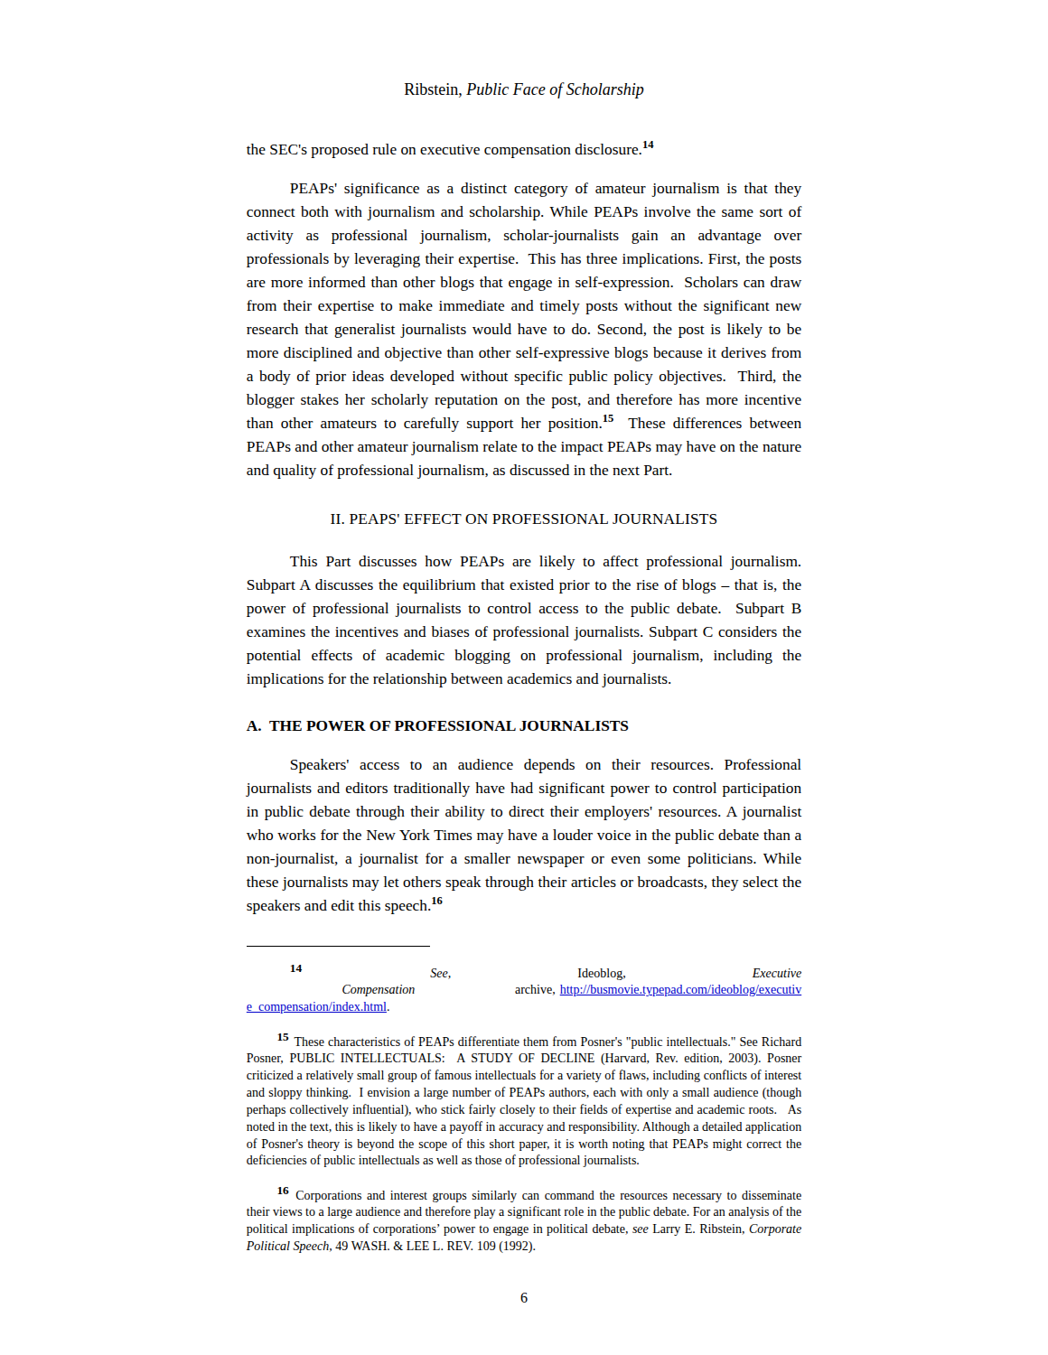Ribstein, Public Face of Scholarship
the SEC's proposed rule on executive compensation disclosure.14
PEAPs' significance as a distinct category of amateur journalism is that they connect both with journalism and scholarship. While PEAPs involve the same sort of activity as professional journalism, scholar-journalists gain an advantage over professionals by leveraging their expertise. This has three implications. First, the posts are more informed than other blogs that engage in self-expression. Scholars can draw from their expertise to make immediate and timely posts without the significant new research that generalist journalists would have to do. Second, the post is likely to be more disciplined and objective than other self-expressive blogs because it derives from a body of prior ideas developed without specific public policy objectives. Third, the blogger stakes her scholarly reputation on the post, and therefore has more incentive than other amateurs to carefully support her position.15 These differences between PEAPs and other amateur journalism relate to the impact PEAPs may have on the nature and quality of professional journalism, as discussed in the next Part.
II. PEAPS' EFFECT ON PROFESSIONAL JOURNALISTS
This Part discusses how PEAPs are likely to affect professional journalism. Subpart A discusses the equilibrium that existed prior to the rise of blogs – that is, the power of professional journalists to control access to the public debate. Subpart B examines the incentives and biases of professional journalists. Subpart C considers the potential effects of academic blogging on professional journalism, including the implications for the relationship between academics and journalists.
A. THE POWER OF PROFESSIONAL JOURNALISTS
Speakers' access to an audience depends on their resources. Professional journalists and editors traditionally have had significant power to control participation in public debate through their ability to direct their employers' resources. A journalist who works for the New York Times may have a louder voice in the public debate than a non-journalist, a journalist for a smaller newspaper or even some politicians. While these journalists may let others speak through their articles or broadcasts, they select the speakers and edit this speech.16
14 See, Ideoblog, Executive Compensation archive, http://busmovie.typepad.com/ideoblog/executive_compensation/index.html.
15 These characteristics of PEAPs differentiate them from Posner's "public intellectuals." See Richard Posner, PUBLIC INTELLECTUALS: A STUDY OF DECLINE (Harvard, Rev. edition, 2003). Posner criticized a relatively small group of famous intellectuals for a variety of flaws, including conflicts of interest and sloppy thinking. I envision a large number of PEAPs authors, each with only a small audience (though perhaps collectively influential), who stick fairly closely to their fields of expertise and academic roots. As noted in the text, this is likely to have a payoff in accuracy and responsibility. Although a detailed application of Posner's theory is beyond the scope of this short paper, it is worth noting that PEAPs might correct the deficiencies of public intellectuals as well as those of professional journalists.
16 Corporations and interest groups similarly can command the resources necessary to disseminate their views to a large audience and therefore play a significant role in the public debate. For an analysis of the political implications of corporations’ power to engage in political debate, see Larry E. Ribstein, Corporate Political Speech, 49 WASH. & LEE L. REV. 109 (1992).
6